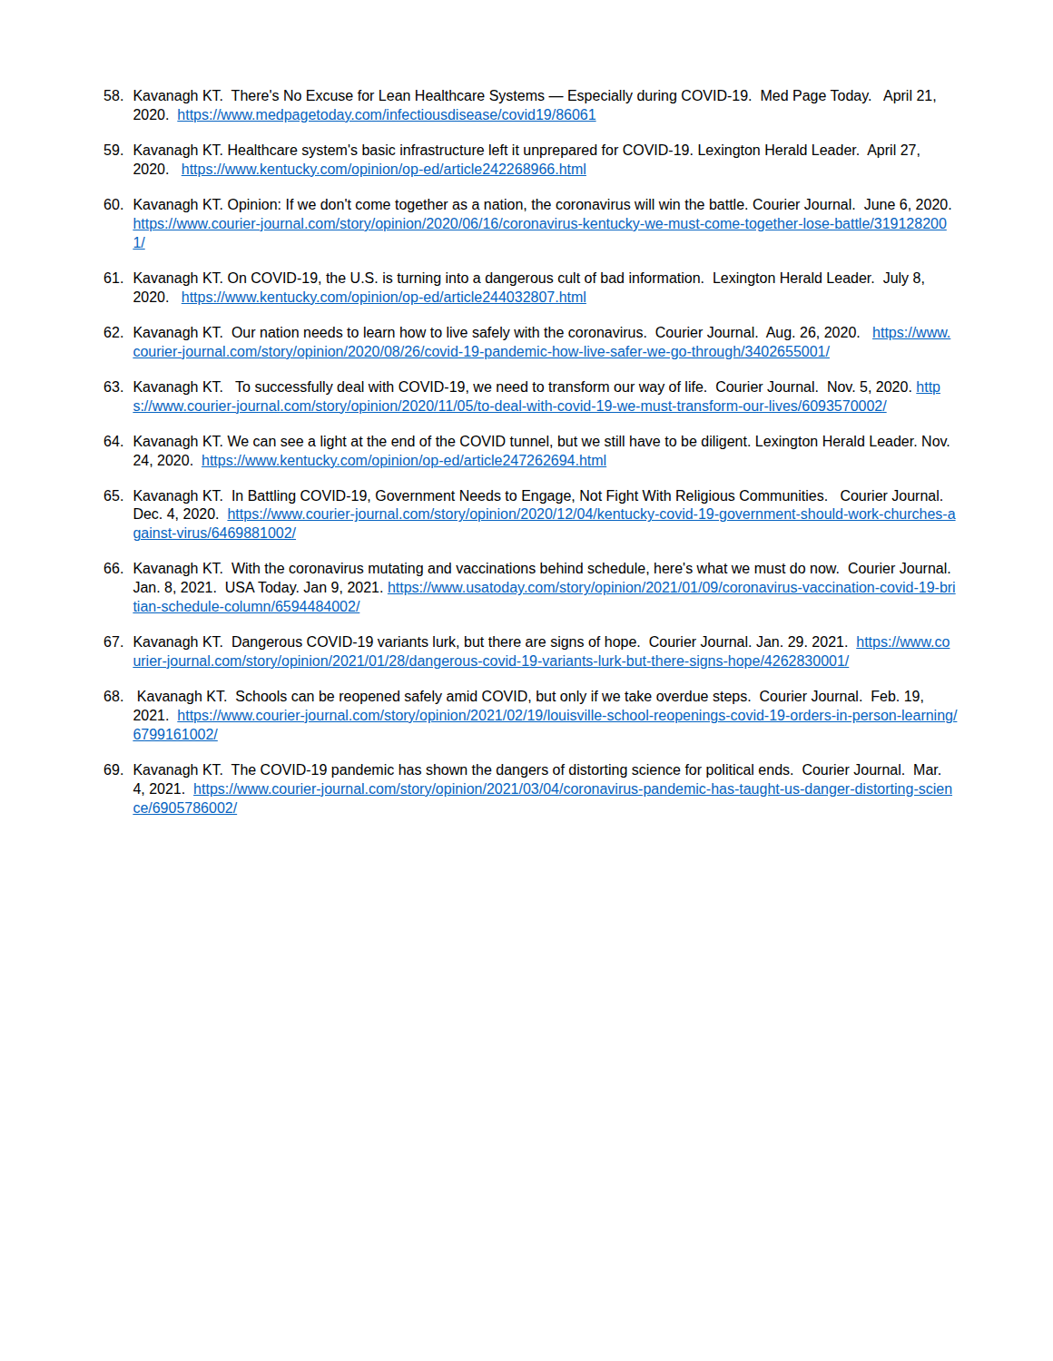Kavanagh KT. There's No Excuse for Lean Healthcare Systems — Especially during COVID-19. Med Page Today. April 21, 2020. https://www.medpagetoday.com/infectiousdisease/covid19/86061
Kavanagh KT. Healthcare system's basic infrastructure left it unprepared for COVID-19. Lexington Herald Leader. April 27, 2020. https://www.kentucky.com/opinion/op-ed/article242268966.html
Kavanagh KT. Opinion: If we don't come together as a nation, the coronavirus will win the battle. Courier Journal. June 6, 2020. https://www.courier-journal.com/story/opinion/2020/06/16/coronavirus-kentucky-we-must-come-together-lose-battle/3191282001/
Kavanagh KT. On COVID-19, the U.S. is turning into a dangerous cult of bad information. Lexington Herald Leader. July 8, 2020. https://www.kentucky.com/opinion/op-ed/article244032807.html
Kavanagh KT. Our nation needs to learn how to live safely with the coronavirus. Courier Journal. Aug. 26, 2020. https://www.courier-journal.com/story/opinion/2020/08/26/covid-19-pandemic-how-live-safer-we-go-through/3402655001/
Kavanagh KT. To successfully deal with COVID-19, we need to transform our way of life. Courier Journal. Nov. 5, 2020. https://www.courier-journal.com/story/opinion/2020/11/05/to-deal-with-covid-19-we-must-transform-our-lives/6093570002/
Kavanagh KT. We can see a light at the end of the COVID tunnel, but we still have to be diligent. Lexington Herald Leader. Nov. 24, 2020. https://www.kentucky.com/opinion/op-ed/article247262694.html
Kavanagh KT. In Battling COVID-19, Government Needs to Engage, Not Fight With Religious Communities. Courier Journal. Dec. 4, 2020. https://www.courier-journal.com/story/opinion/2020/12/04/kentucky-covid-19-government-should-work-churches-against-virus/6469881002/
Kavanagh KT. With the coronavirus mutating and vaccinations behind schedule, here's what we must do now. Courier Journal. Jan. 8, 2021. USA Today. Jan 9, 2021. https://www.usatoday.com/story/opinion/2021/01/09/coronavirus-vaccination-covid-19-britian-schedule-column/6594484002/
Kavanagh KT. Dangerous COVID-19 variants lurk, but there are signs of hope. Courier Journal. Jan. 29. 2021. https://www.courier-journal.com/story/opinion/2021/01/28/dangerous-covid-19-variants-lurk-but-there-signs-hope/4262830001/
Kavanagh KT. Schools can be reopened safely amid COVID, but only if we take overdue steps. Courier Journal. Feb. 19, 2021. https://www.courier-journal.com/story/opinion/2021/02/19/louisville-school-reopenings-covid-19-orders-in-person-learning/6799161002/
Kavanagh KT. The COVID-19 pandemic has shown the dangers of distorting science for political ends. Courier Journal. Mar. 4, 2021. https://www.courier-journal.com/story/opinion/2021/03/04/coronavirus-pandemic-has-taught-us-danger-distorting-science/6905786002/